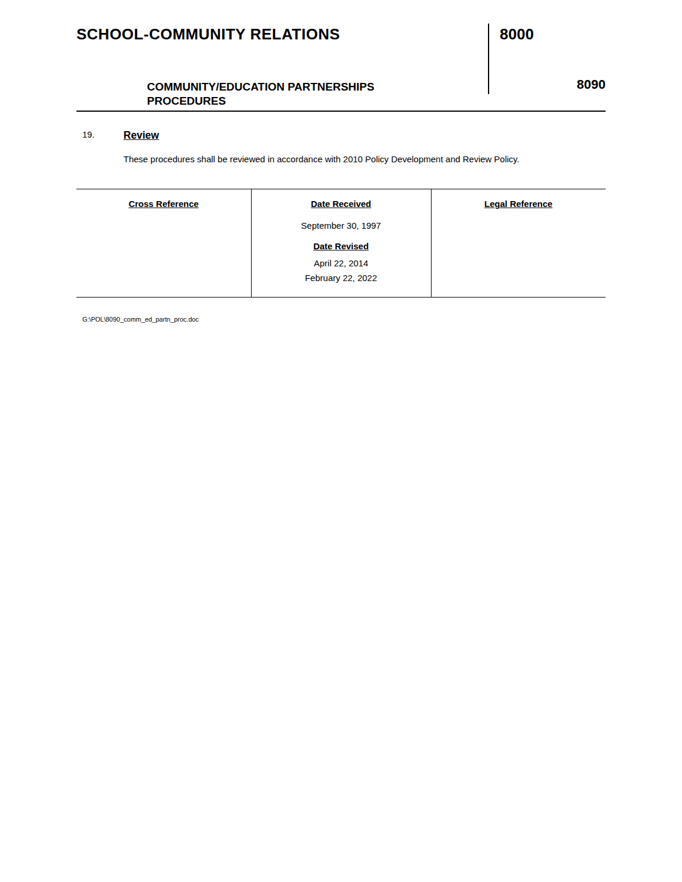SCHOOL-COMMUNITY RELATIONS
COMMUNITY/EDUCATION PARTNERSHIPS
PROCEDURES
8000
8090
19.
Review
These procedures shall be reviewed in accordance with 2010 Policy Development and Review Policy.
| Cross Reference | Date Received | Legal Reference |
| --- | --- | --- |
| | September 30, 1997 Date Revised April 22, 2014 February 22, 2022 | |
G:\POL\8090_comm_ed_partn_proc.doc